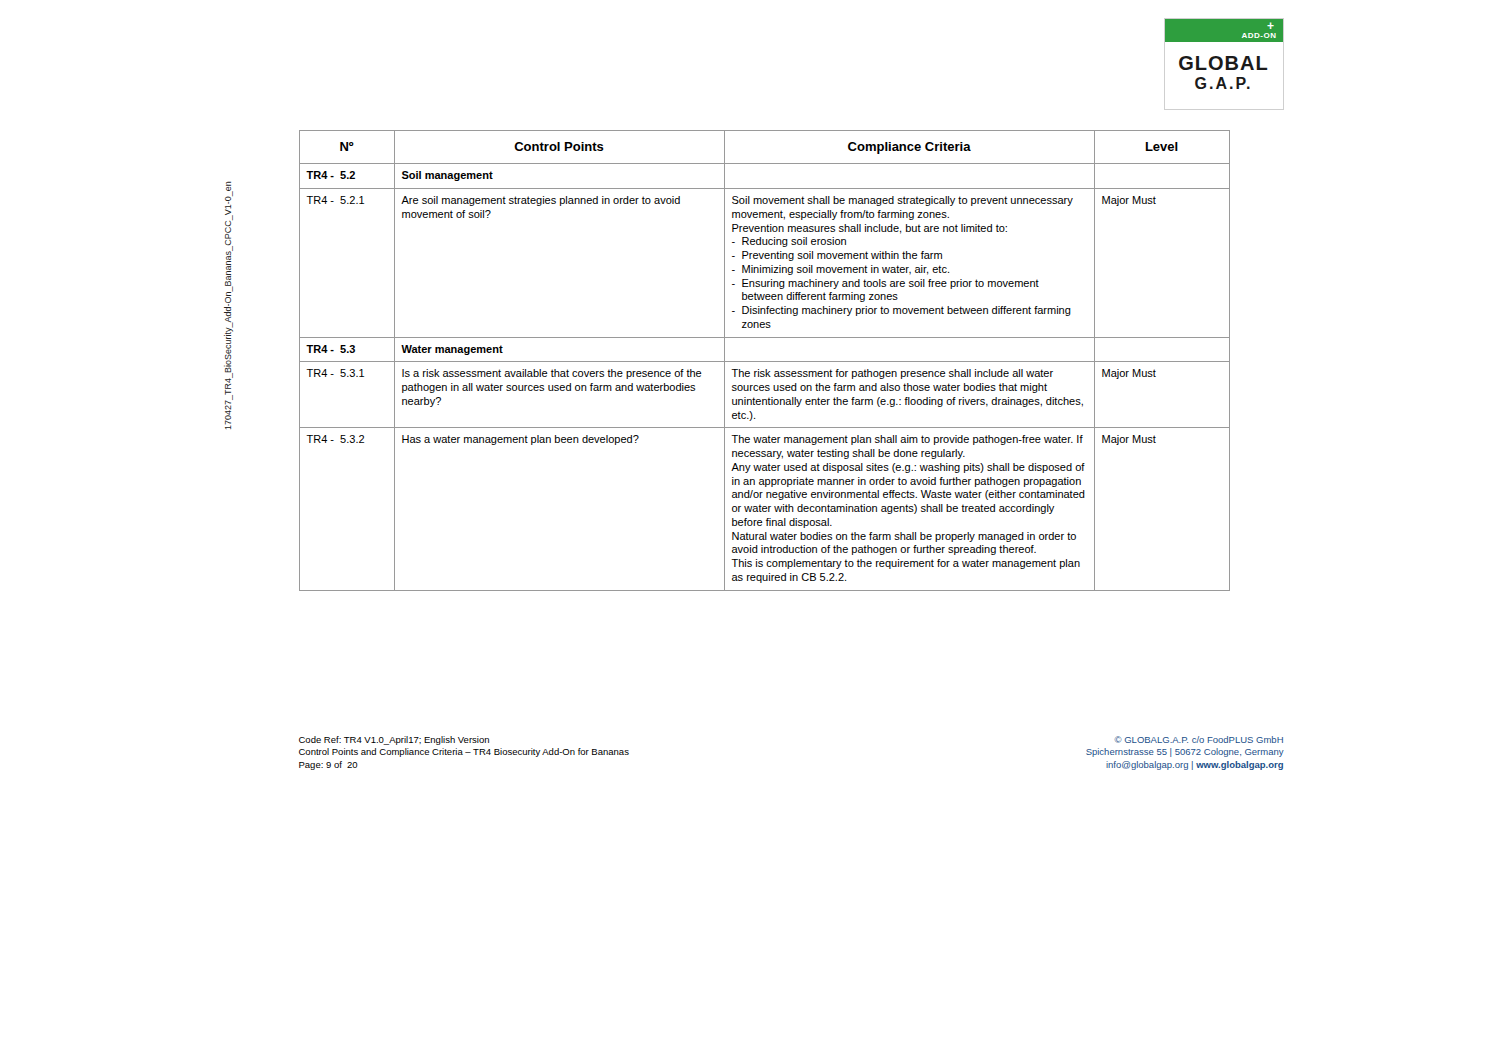+ADD-ON
GLOBAL
G.A.P.
170427_TR4_BioSecurity_Add-On_Bananas_CPCC_V1-0_en
| Nº | Control Points | Compliance Criteria | Level |
| --- | --- | --- | --- |
| TR4 - 5.2 | Soil management | | |
| TR4 - 5.2.1 | Are soil management strategies planned in order to avoid movement of soil? | Soil movement shall be managed strategically to prevent unnecessary movement, especially from/to farming zones. Prevention measures shall include, but are not limited to: Reducing soil erosion Preventing soil movement within the farm Minimizing soil movement in water, air, etc. Ensuring machinery and tools are soil free prior to movement between different farming zones Disinfecting machinery prior to movement between different farming zones | Major Must |
| TR4 - 5.3 | Water management | | |
| TR4 - 5.3.1 | Is a risk assessment available that covers the presence of the pathogen in all water sources used on farm and waterbodies nearby? | The risk assessment for pathogen presence shall include all water sources used on the farm and also those water bodies that might unintentionally enter the farm (e.g.: flooding of rivers, drainages, ditches, etc.). | Major Must |
| TR4 - 5.3.2 | Has a water management plan been developed? | The water management plan shall aim to provide pathogen-free water. If necessary, water testing shall be done regularly. Any water used at disposal sites (e.g.: washing pits) shall be disposed of in an appropriate manner in order to avoid further pathogen propagation and/or negative environmental effects. Waste water (either contaminated or water with decontamination agents) shall be treated accordingly before final disposal. Natural water bodies on the farm shall be properly managed in order to avoid introduction of the pathogen or further spreading thereof. This is complementary to the requirement for a water management plan as required in CB 5.2.2. | Major Must |
Code Ref: TR4 V1.0_April17; English Version
Control Points and Compliance Criteria – TR4 Biosecurity Add-On for Bananas
Page: 9 of 20
© GLOBALG.A.P. c/o FoodPLUS GmbH
Spichernstrasse 55 | 50672 Cologne, Germany
info@globalgap.org | www.globalgap.org